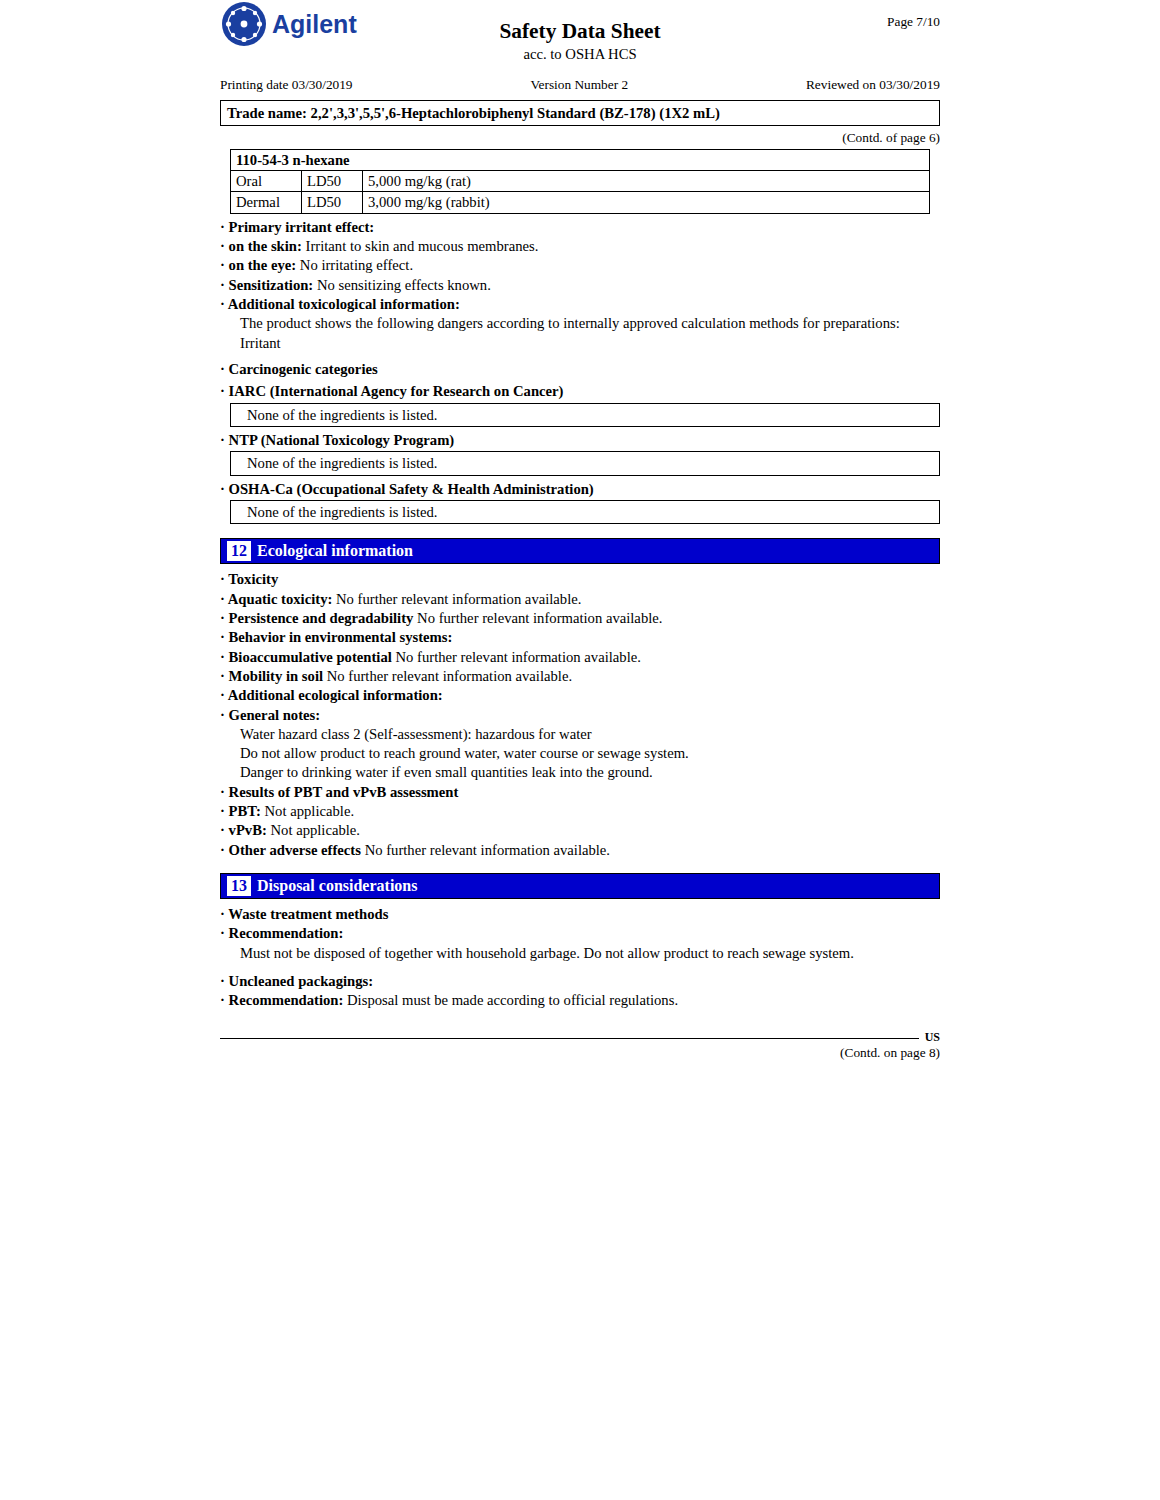Agilent
Page 7/10
Safety Data Sheet
acc. to OSHA HCS
Printing date 03/30/2019
Version Number 2
Reviewed on 03/30/2019
Trade name: 2,2',3,3',5,5',6-Heptachlorobiphenyl Standard (BZ-178) (1X2 mL)
(Contd. of page 6)
| 110-54-3 n-hexane |
| Oral | LD50 | 5,000 mg/kg (rat) |
| Dermal | LD50 | 3,000 mg/kg (rabbit) |
Primary irritant effect:
on the skin: Irritant to skin and mucous membranes.
on the eye: No irritating effect.
Sensitization: No sensitizing effects known.
Additional toxicological information:
The product shows the following dangers according to internally approved calculation methods for preparations:
Irritant
Carcinogenic categories
· IARC (International Agency for Research on Cancer)
None of the ingredients is listed.
· NTP (National Toxicology Program)
None of the ingredients is listed.
· OSHA-Ca (Occupational Safety & Health Administration)
None of the ingredients is listed.
12 Ecological information
Toxicity
Aquatic toxicity: No further relevant information available.
Persistence and degradability No further relevant information available.
Behavior in environmental systems:
Bioaccumulative potential No further relevant information available.
Mobility in soil No further relevant information available.
Additional ecological information:
General notes:
Water hazard class 2 (Self-assessment): hazardous for water
Do not allow product to reach ground water, water course or sewage system.
Danger to drinking water if even small quantities leak into the ground.
Results of PBT and vPvB assessment
PBT: Not applicable.
vPvB: Not applicable.
Other adverse effects No further relevant information available.
13 Disposal considerations
Waste treatment methods
Recommendation:
Must not be disposed of together with household garbage. Do not allow product to reach sewage system.
Uncleaned packagings:
Recommendation: Disposal must be made according to official regulations.
US
(Contd. on page 8)